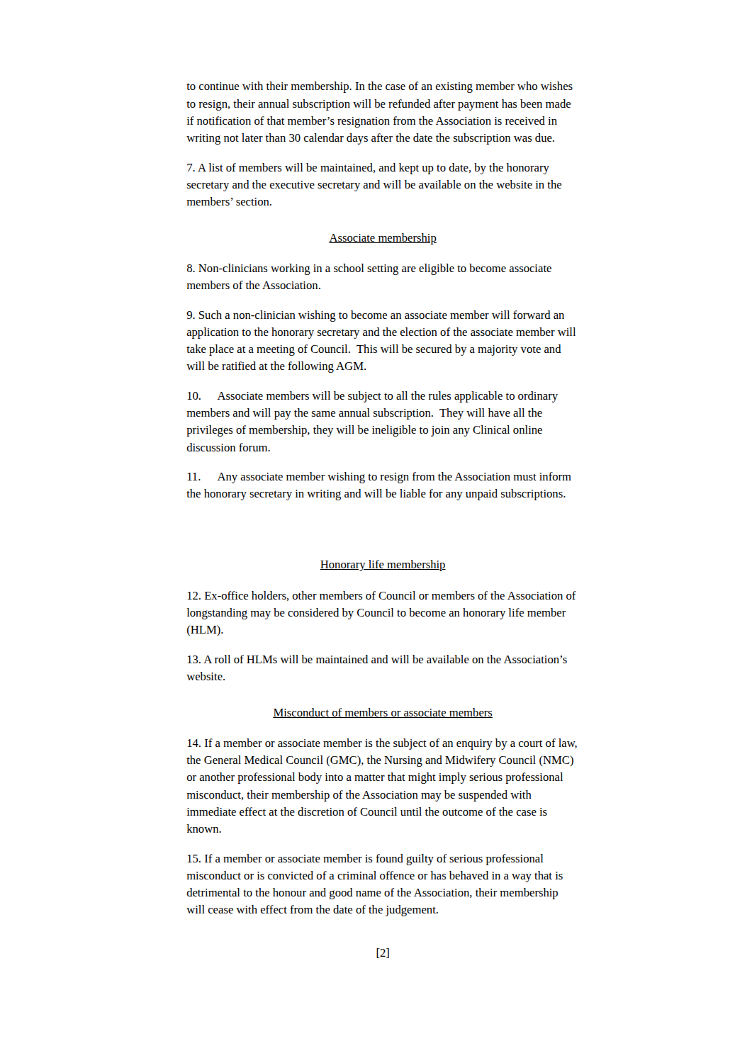to continue with their membership. In the case of an existing member who wishes to resign, their annual subscription will be refunded after payment has been made if notification of that member’s resignation from the Association is received in writing not later than 30 calendar days after the date the subscription was due.
7. A list of members will be maintained, and kept up to date, by the honorary secretary and the executive secretary and will be available on the website in the members’ section.
Associate membership
8. Non-clinicians working in a school setting are eligible to become associate members of the Association.
9. Such a non-clinician wishing to become an associate member will forward an application to the honorary secretary and the election of the associate member will take place at a meeting of Council. This will be secured by a majority vote and will be ratified at the following AGM.
10. Associate members will be subject to all the rules applicable to ordinary members and will pay the same annual subscription. They will have all the privileges of membership, they will be ineligible to join any Clinical online discussion forum.
11. Any associate member wishing to resign from the Association must inform the honorary secretary in writing and will be liable for any unpaid subscriptions.
Honorary life membership
12. Ex-office holders, other members of Council or members of the Association of longstanding may be considered by Council to become an honorary life member (HLM).
13. A roll of HLMs will be maintained and will be available on the Association’s website.
Misconduct of members or associate members
14. If a member or associate member is the subject of an enquiry by a court of law, the General Medical Council (GMC), the Nursing and Midwifery Council (NMC) or another professional body into a matter that might imply serious professional misconduct, their membership of the Association may be suspended with immediate effect at the discretion of Council until the outcome of the case is known.
15. If a member or associate member is found guilty of serious professional misconduct or is convicted of a criminal offence or has behaved in a way that is detrimental to the honour and good name of the Association, their membership will cease with effect from the date of the judgement.
[2]